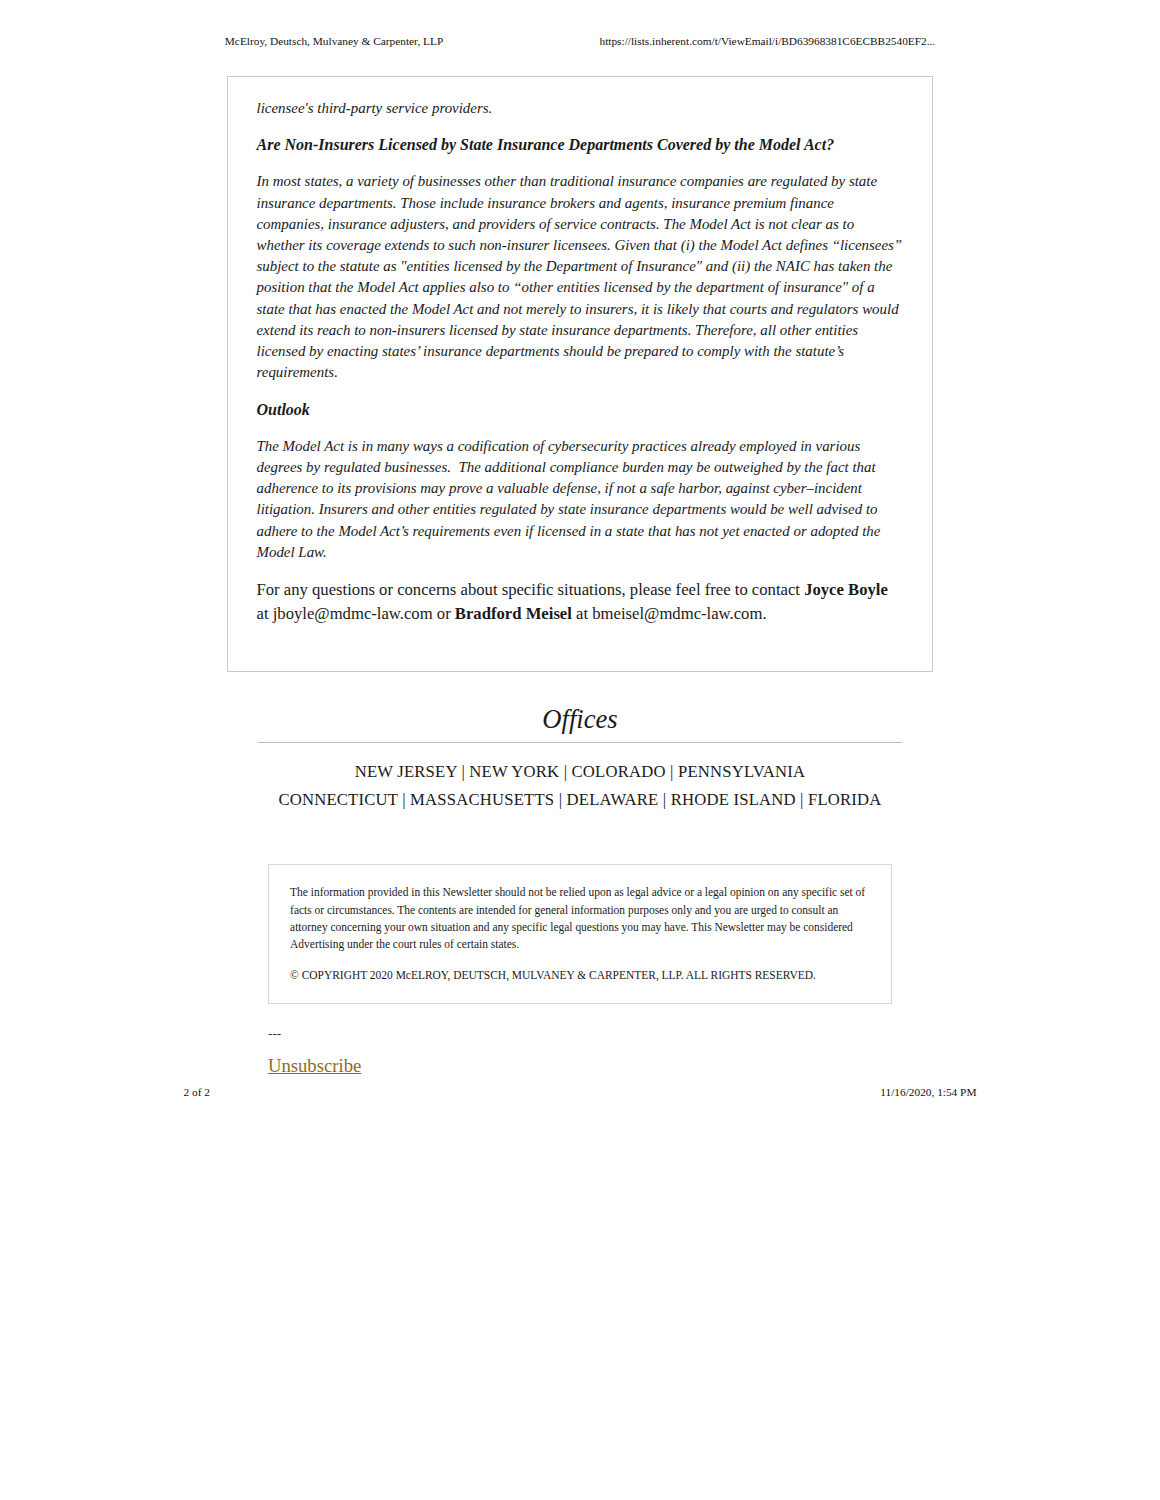McElroy, Deutsch, Mulvaney & Carpenter, LLP
https://lists.inherent.com/t/ViewEmail/i/BD63968381C6ECBB2540EF2...
licensee's third-party service providers.
Are Non-Insurers Licensed by State Insurance Departments Covered by the Model Act?
In most states, a variety of businesses other than traditional insurance companies are regulated by state insurance departments. Those include insurance brokers and agents, insurance premium finance companies, insurance adjusters, and providers of service contracts. The Model Act is not clear as to whether its coverage extends to such non-insurer licensees. Given that (i) the Model Act defines “licensees” subject to the statute as "entities licensed by the Department of Insurance" and (ii) the NAIC has taken the position that the Model Act applies also to “other entities licensed by the department of insurance" of a state that has enacted the Model Act and not merely to insurers, it is likely that courts and regulators would extend its reach to non-insurers licensed by state insurance departments. Therefore, all other entities licensed by enacting states’ insurance departments should be prepared to comply with the statute’s requirements.
Outlook
The Model Act is in many ways a codification of cybersecurity practices already employed in various degrees by regulated businesses. The additional compliance burden may be outweighed by the fact that adherence to its provisions may prove a valuable defense, if not a safe harbor, against cyber–incident litigation. Insurers and other entities regulated by state insurance departments would be well advised to adhere to the Model Act’s requirements even if licensed in a state that has not yet enacted or adopted the Model Law.
For any questions or concerns about specific situations, please feel free to contact Joyce Boyle at jboyle@mdmc-law.com or Bradford Meisel at bmeisel@mdmc-law.com.
Offices
NEW JERSEY | NEW YORK | COLORADO | PENNSYLVANIA
CONNECTICUT | MASSACHUSETTS | DELAWARE | RHODE ISLAND | FLORIDA
The information provided in this Newsletter should not be relied upon as legal advice or a legal opinion on any specific set of facts or circumstances. The contents are intended for general information purposes only and you are urged to consult an attorney concerning your own situation and any specific legal questions you may have. This Newsletter may be considered Advertising under the court rules of certain states.
© COPYRIGHT 2020 McELROY, DEUTSCH, MULVANEY & CARPENTER, LLP. ALL RIGHTS RESERVED.
---
Unsubscribe
2 of 2
11/16/2020, 1:54 PM